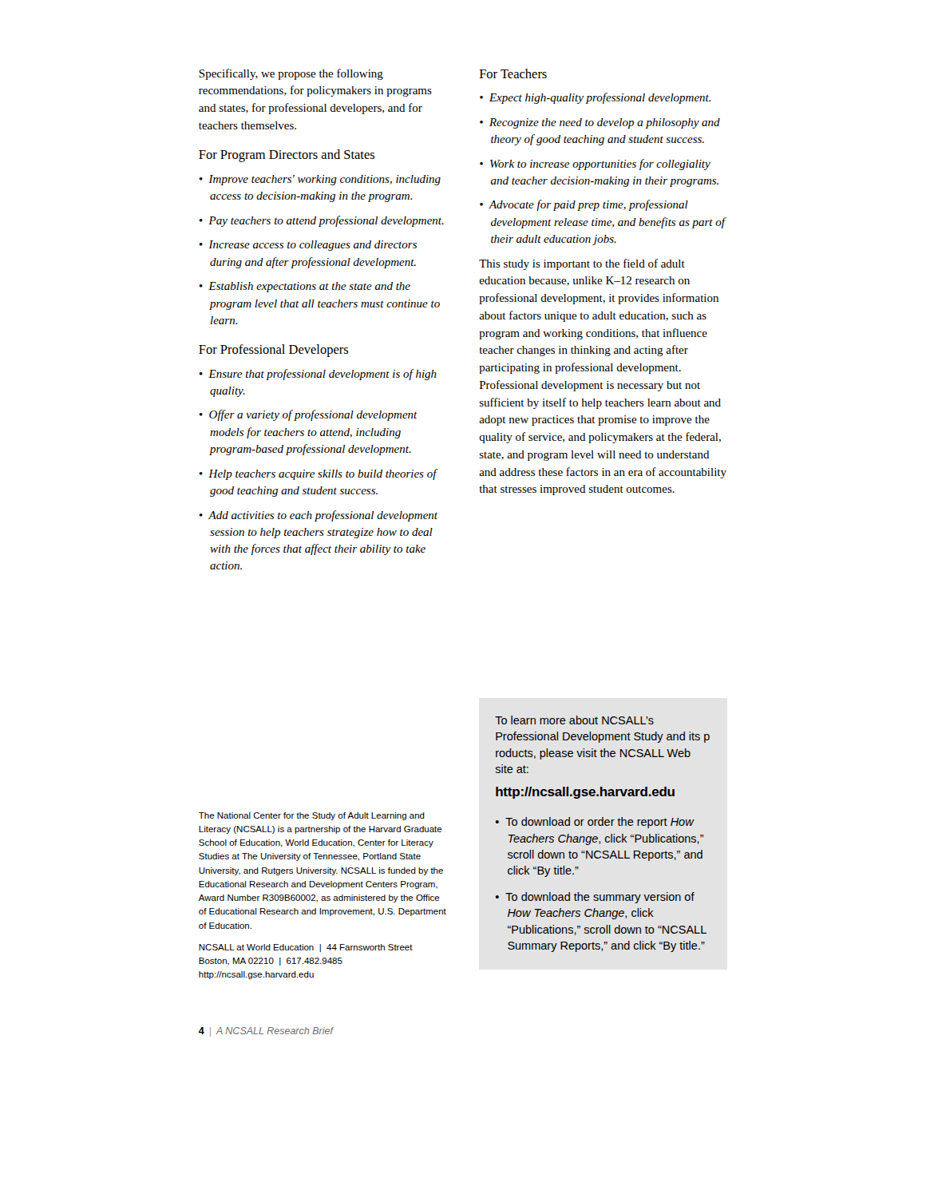Specifically, we propose the following recommendations, for policymakers in programs and states, for professional developers, and for teachers themselves.
For Program Directors and States
Improve teachers' working conditions, including access to decision-making in the program.
Pay teachers to attend professional development.
Increase access to colleagues and directors during and after professional development.
Establish expectations at the state and the program level that all teachers must continue to learn.
For Professional Developers
Ensure that professional development is of high quality.
Offer a variety of professional development models for teachers to attend, including program-based professional development.
Help teachers acquire skills to build theories of good teaching and student success.
Add activities to each professional development session to help teachers strategize how to deal with the forces that affect their ability to take action.
The National Center for the Study of Adult Learning and Literacy (NCSALL) is a partnership of the Harvard Graduate School of Education, World Education, Center for Literacy Studies at The University of Tennessee, Portland State University, and Rutgers University. NCSALL is funded by the Educational Research and Development Centers Program, Award Number R309B60002, as administered by the Office of Educational Research and Improvement, U.S. Department of Education.
NCSALL at World Education | 44 Farnsworth Street
Boston, MA 02210 | 617.482.9485
http://ncsall.gse.harvard.edu
For Teachers
Expect high-quality professional development.
Recognize the need to develop a philosophy and theory of good teaching and student success.
Work to increase opportunities for collegiality and teacher decision-making in their programs.
Advocate for paid prep time, professional development release time, and benefits as part of their adult education jobs.
This study is important to the field of adult education because, unlike K–12 research on professional development, it provides information about factors unique to adult education, such as program and working conditions, that influence teacher changes in thinking and acting after participating in professional development. Professional development is necessary but not sufficient by itself to help teachers learn about and adopt new practices that promise to improve the quality of service, and policymakers at the federal, state, and program level will need to understand and address these factors in an era of accountability that stresses improved student outcomes.
To learn more about NCSALL’s Professional Development Study and its p roducts, please visit the NCSALL Web site at:
http://ncsall.gse.harvard.edu
To download or order the report How Teachers Change, click “Publications,” scroll down to “NCSALL Reports,” and click “By title.”
To download the summary version of How Teachers Change, click “Publications,” scroll down to “NCSALL Summary Reports,” and click “By title.”
4|A NCSALL Research Brief